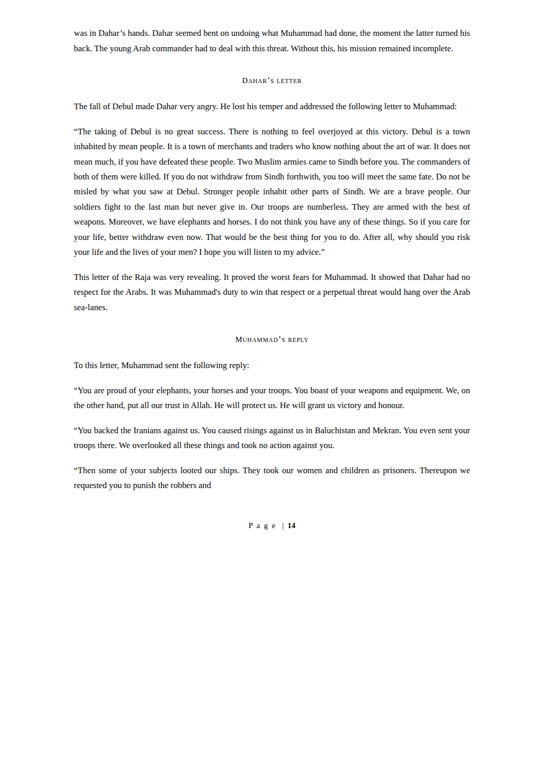was in Dahar’s hands. Dahar seemed bent on undoing what Muhammad had done, the moment the latter turned his back. The young Arab commander had to deal with this threat. Without this, his mission remained incomplete.
Dahar’s Letter
The fall of Debul made Dahar very angry. He lost his temper and addressed the following letter to Muhammad:
“The taking of Debul is no great success. There is nothing to feel overjoyed at this victory. Debul is a town inhabited by mean people. It is a town of merchants and traders who know nothing about the art of war. It does not mean much, if you have defeated these people. Two Muslim armies came to Sindh before you. The commanders of both of them were killed. If you do not withdraw from Sindh forthwith, you too will meet the same fate. Do not be misled by what you saw at Debul. Stronger people inhabit other parts of Sindh. We are a brave people. Our soldiers fight to the last man but never give in. Our troops are numberless. They are armed with the best of weapons. Moreover, we have elephants and horses. I do not think you have any of these things. So if you care for your life, better withdraw even now. That would be the best thing for you to do. After all, why should you risk your life and the lives of your men? I hope you will listen to my advice.”
This letter of the Raja was very revealing. It proved the worst fears for Muhammad. It showed that Dahar had no respect for the Arabs. It was Muhammad's duty to win that respect or a perpetual threat would hang over the Arab sea-lanes.
Muhammad’s Reply
To this letter, Muhammad sent the following reply:
“You are proud of your elephants, your horses and your troops. You boast of your weapons and equipment. We, on the other hand, put all our trust in Allah. He will protect us. He will grant us victory and honour.
“You backed the Iranians against us. You caused risings against us in Baluchistan and Mekran. You even sent your troops there. We overlooked all these things and took no action against you.
“Then some of your subjects looted our ships. They took our women and children as prisoners. Thereupon we requested you to punish the robbers and
P a g e | 14